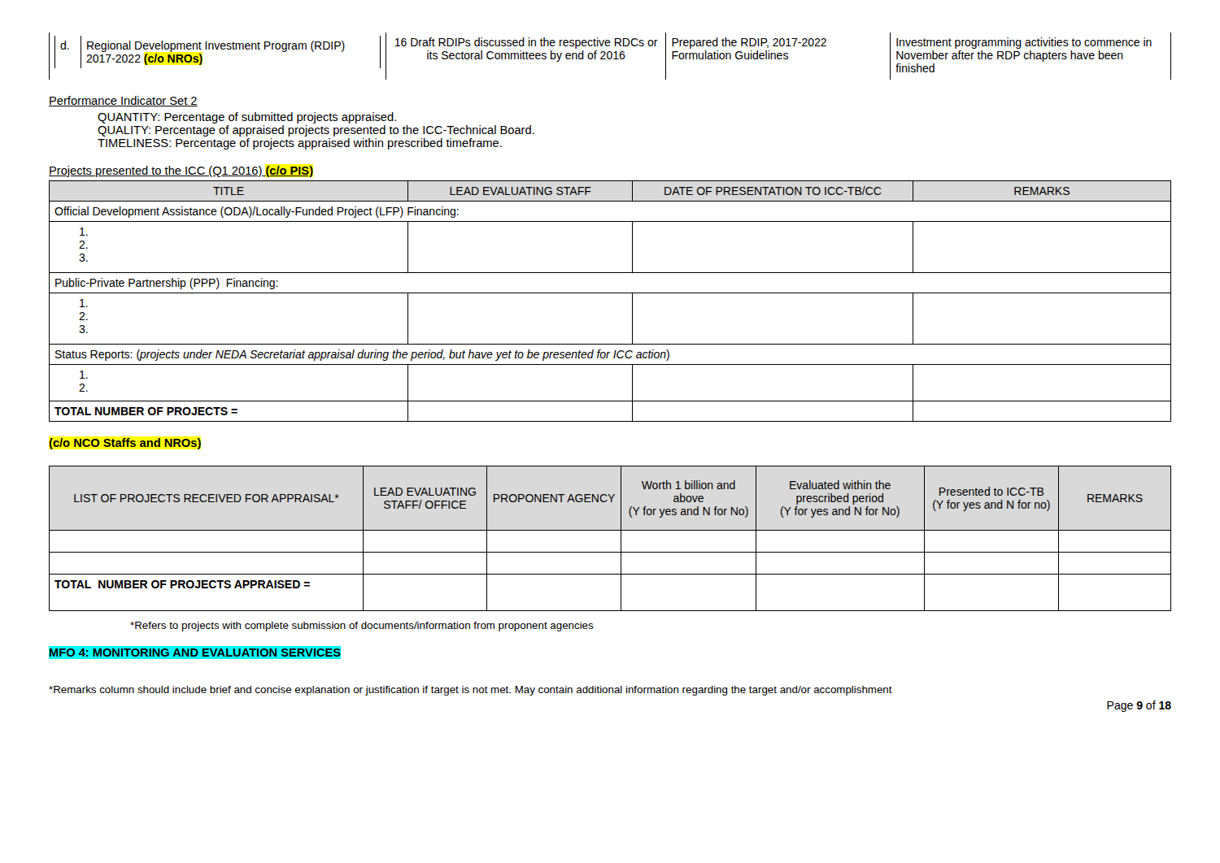| / d. / Regional Development Investment Program (RDIP) 2017-2022 (c/o NROs) / | 16 Draft RDIPs discussed in the respective RDCs or its Sectoral Committees by end of 2016 | Prepared the RDIP, 2017-2022 Formulation Guidelines | Investment programming activities to commence in November after the RDP chapters have been finished |
Performance Indicator Set 2
QUANTITY: Percentage of submitted projects appraised.
QUALITY: Percentage of appraised projects presented to the ICC-Technical Board.
TIMELINESS: Percentage of projects appraised within prescribed timeframe.
Projects presented to the ICC (Q1 2016) (c/o PIS)
| TITLE | LEAD EVALUATING STAFF | DATE OF PRESENTATION TO ICC-TB/CC | REMARKS |
| Official Development Assistance (ODA)/Locally-Funded Project (LFP) Financing: |
| 1. 2. 3. | | | |
| Public-Private Partnership (PPP) Financing: |
| 1. 2. 3. | | | |
| Status Reports: ( projects under NEDA Secretariat appraisal during the period, but have yet to be presented for ICC action ) |
| 1. 2. | | | |
| TOTAL NUMBER OF PROJECTS = | | | |
(c/o NCO Staffs and NROs)
| LIST OF PROJECTS RECEIVED FOR APPRAISAL* | LEAD EVALUATING STAFF/ OFFICE | PROPONENT AGENCY | Worth 1 billion and above (Y for yes and N for No) | Evaluated within the prescribed period (Y for yes and N for No) | Presented to ICC-TB (Y for yes and N for no) | REMARKS |
| TOTAL NUMBER OF PROJECTS APPRAISED = | | | | | | |
*Refers to projects with complete submission of documents/information from proponent agencies
MFO 4: MONITORING AND EVALUATION SERVICES
*Remarks column should include brief and concise explanation or justification if target is not met. May contain additional information regarding the target and/or accomplishment
Page 9 of 18